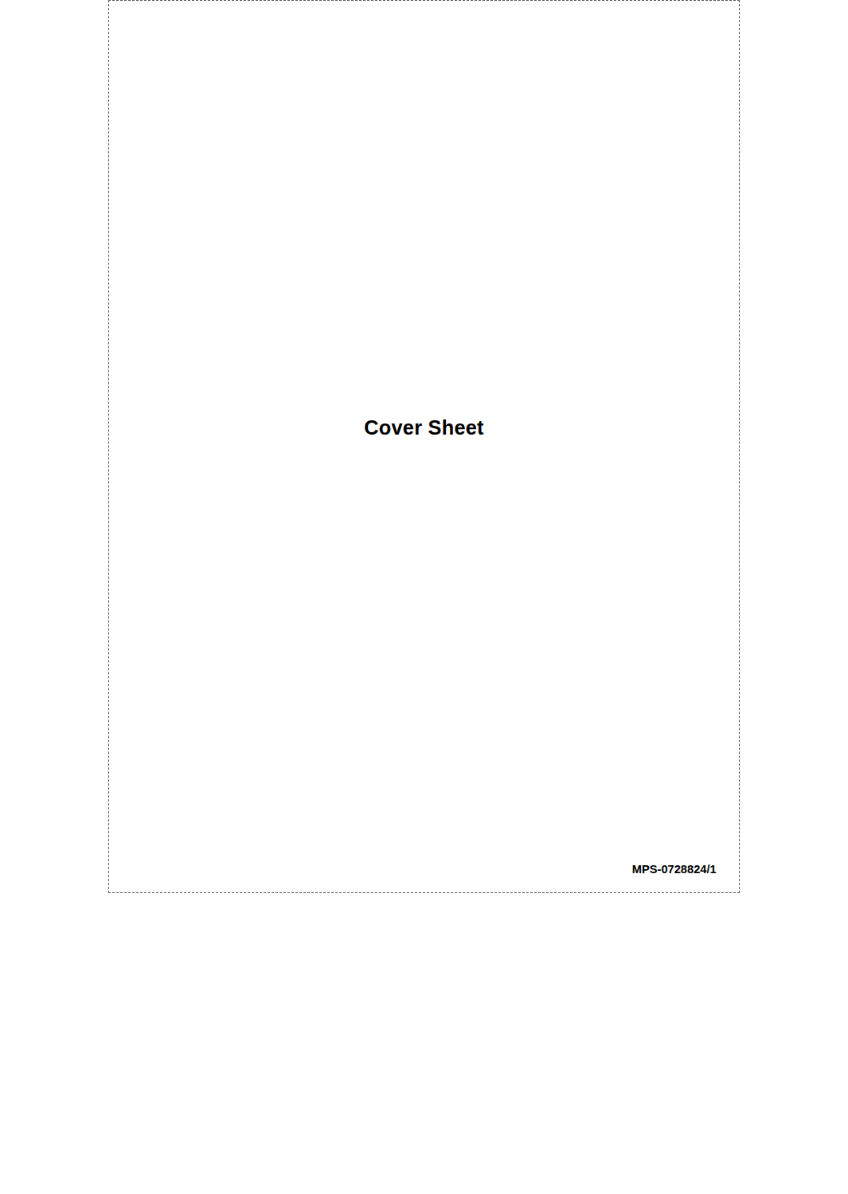Cover Sheet
MPS-0728824/1